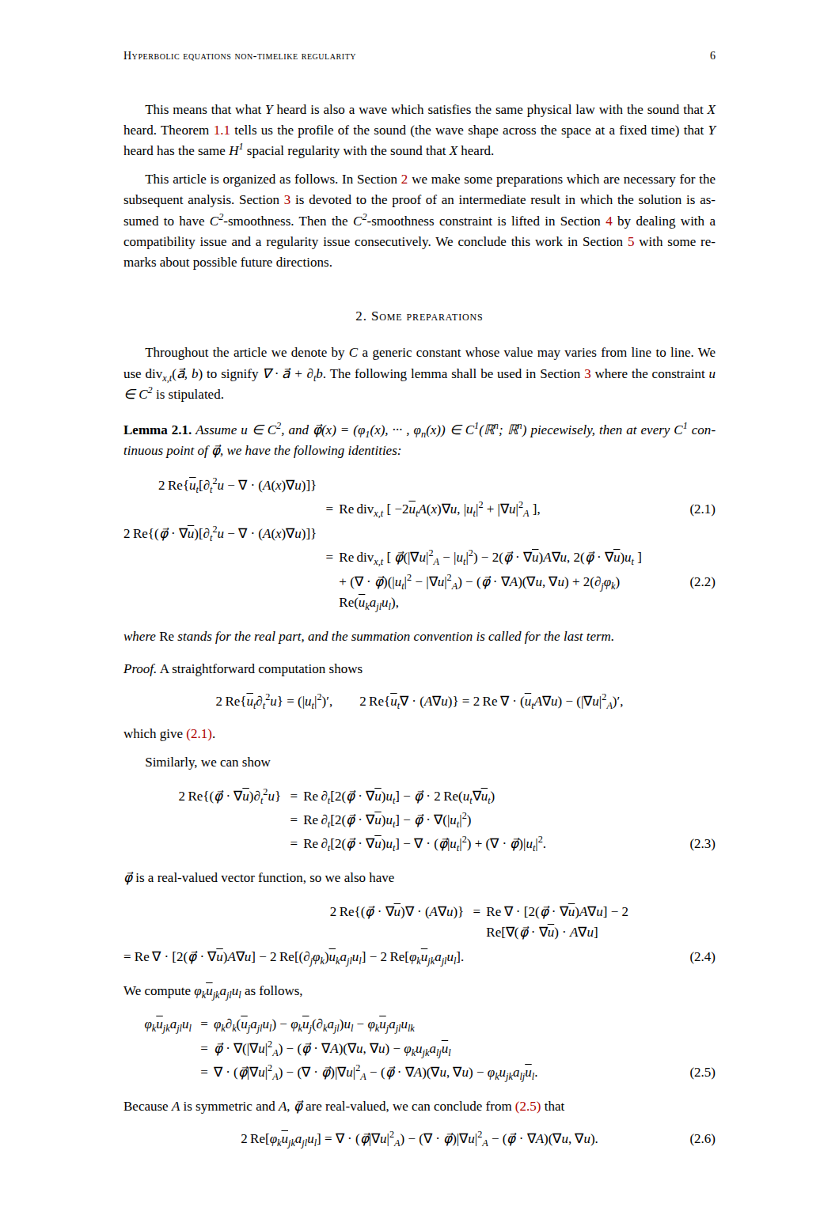Hyperbolic equations non-timelike regularity 6
This means that what Y heard is also a wave which satisfies the same physical law with the sound that X heard. Theorem 1.1 tells us the profile of the sound (the wave shape across the space at a fixed time) that Y heard has the same H1 spacial regularity with the sound that X heard.
This article is organized as follows. In Section 2 we make some preparations which are necessary for the subsequent analysis. Section 3 is devoted to the proof of an intermediate result in which the solution is assumed to have C2-smoothness. Then the C2-smoothness constraint is lifted in Section 4 by dealing with a compatibility issue and a regularity issue consecutively. We conclude this work in Section 5 with some remarks about possible future directions.
2. Some preparations
Throughout the article we denote by C a generic constant whose value may varies from line to line. We use divx,t(a⃗, b) to signify ∇ · a⃗ + ∂tb. The following lemma shall be used in Section 3 where the constraint u ∈ C2 is stipulated.
Lemma 2.1. Assume u ∈ C2, and φ⃗(x) = (φ1(x), ··· , φn(x)) ∈ C1(ℝn; ℝn) piecewisely, then at every C1 continuous point of φ⃗, we have the following identities:
| 2 Re { u t [∂ t 2 u − ∇ · ( A ( x )∇ u )]} | | | |
| | = | Re div x,t [ −2 u t A ( x )∇ u , / u t / 2 + /∇ u / 2 A ], | (2.1) |
| 2 Re {( φ⃗ · ∇ u )[∂ t 2 u − ∇ · ( A ( x )∇ u )]} | | | |
| | = | Re div x,t [ φ⃗ (/∇ u / 2 A − / u t / 2 ) − 2( φ⃗ · ∇ u ) A ∇ u , 2( φ⃗ · ∇ u ) u t ] | |
| | | + (∇ · φ⃗ )(/ u t / 2 − /∇ u / 2 A ) − ( φ⃗ · ∇ A )(∇ u , ∇ u ) + 2(∂ j φ k ) Re ( u k a jl u l ), | (2.2) |
where Re stands for the real part, and the summation convention is called for the last term.
Proof. A straightforward computation shows
2 Re{ut∂t2u} = (|ut|2)′,  2 Re{ut∇ · (A∇u)} = 2 Re ∇ · (utA∇u) − (|∇u|2A)′,
which give (2.1).
Similarly, we can show
| 2 Re {( φ⃗ · ∇ u )∂ t 2 u } | = | Re ∂ t [2( φ⃗ · ∇ u ) u t ] − φ⃗ · 2 Re ( u t ∇ u t ) | |
| | = | Re ∂ t [2( φ⃗ · ∇ u ) u t ] − φ⃗ · ∇(/ u t / 2 ) | |
| | = | Re ∂ t [2( φ⃗ · ∇ u ) u t ] − ∇ · ( φ⃗ / u t / 2 ) + (∇ · φ⃗ )/ u t / 2 . | (2.3) |
φ⃗ is a real-valued vector function, so we also have
| 2 Re {( φ⃗ · ∇ u )∇ · ( A ∇ u )} | = | Re ∇ · [2( φ⃗ · ∇ u ) A ∇ u ] − 2 Re [∇( φ⃗ · ∇ u ) · A ∇ u ] | |
| = Re ∇ · [2( φ⃗ · ∇ u ) A ∇ u ] − 2 Re [(∂ j φ k ) u k a jl u l ] − 2 Re [ φ k u jk a jl u l ]. | | | (2.4) |
We compute φk ujkajlul as follows,
| φ k u jk a jl u l | = | φ k ∂ k ( u j a jl u l ) − φ k u j (∂ k a jl ) u l − φ k u j a jl u lk | |
| | = | φ⃗ · ∇(/∇ u / 2 A ) − ( φ⃗ · ∇ A )(∇ u , ∇ u ) − φ k u jk a lj u l | |
| | = | ∇ · ( φ⃗ /∇ u / 2 A ) − (∇ · φ⃗ )/∇ u / 2 A − ( φ⃗ · ∇ A )(∇ u , ∇ u ) − φ k u jk a lj u l . | (2.5) |
Because A is symmetric and A, φ⃗ are real-valued, we can conclude from (2.5) that
2 Re[φk ujkajlul] = ∇ · (φ⃗|∇u|2A) − (∇ · φ⃗)|∇u|2A − (φ⃗ · ∇A)(∇u, ∇u).
(2.6)